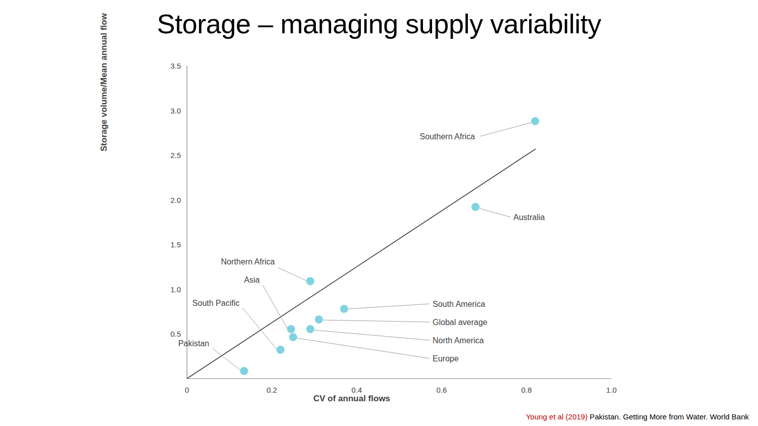Storage – managing supply variability
Storage volume/Mean annual flow
CV of annual flows
3.5 3.0 2.5 2.0 1.5 1.0 0.5 0 0.2 0.4 0.6 0.8 1.0 Southern Africa Australia Northern Africa South America Global average Asia North America Europe South Pacific Pakistan
Young et al (2019) Pakistan. Getting More from Water. World Bank